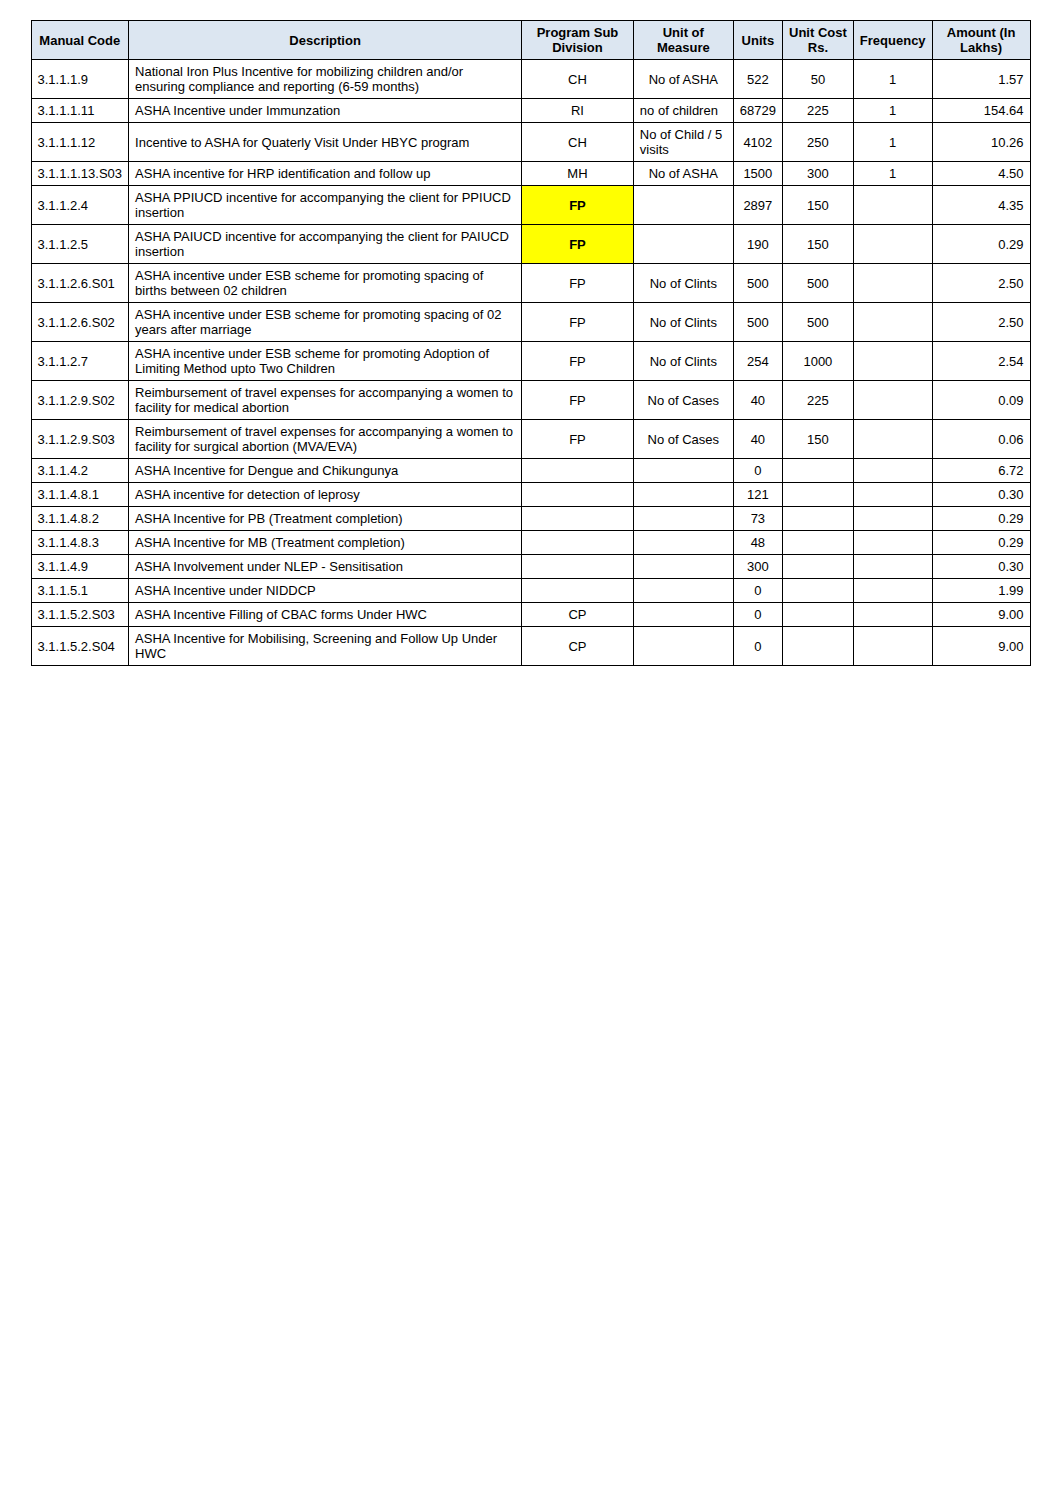| Manual Code | Description | Program Sub Division | Unit of Measure | Units | Unit Cost Rs. | Frequency | Amount (In Lakhs) |
| --- | --- | --- | --- | --- | --- | --- | --- |
| 3.1.1.1.9 | National Iron Plus Incentive for mobilizing children and/or ensuring compliance and reporting (6-59 months) | CH | No of ASHA | 522 | 50 | 1 | 1.57 |
| 3.1.1.1.11 | ASHA Incentive under Immunzation | RI | no of children | 68729 | 225 | 1 | 154.64 |
| 3.1.1.1.12 | Incentive to ASHA for Quaterly Visit Under HBYC program | CH | No of Child / 5 visits | 4102 | 250 | 1 | 10.26 |
| 3.1.1.1.13.S03 | ASHA incentive for HRP identification and follow up | MH | No of ASHA | 1500 | 300 | 1 | 4.50 |
| 3.1.1.2.4 | ASHA PPIUCD incentive for accompanying the client for PPIUCD insertion | FP | | 2897 | 150 | | 4.35 |
| 3.1.1.2.5 | ASHA PAIUCD incentive for accompanying the client for PAIUCD insertion | FP | | 190 | 150 | | 0.29 |
| 3.1.1.2.6.S01 | ASHA incentive under ESB scheme for promoting spacing of births between 02 children | FP | No of Clints | 500 | 500 | | 2.50 |
| 3.1.1.2.6.S02 | ASHA incentive under ESB scheme for promoting spacing of 02 years after marriage | FP | No of Clints | 500 | 500 | | 2.50 |
| 3.1.1.2.7 | ASHA incentive under ESB scheme for promoting Adoption of Limiting Method upto Two Children | FP | No of Clints | 254 | 1000 | | 2.54 |
| 3.1.1.2.9.S02 | Reimbursement of travel expenses for accompanying a women to facility for medical abortion | FP | No of Cases | 40 | 225 | | 0.09 |
| 3.1.1.2.9.S03 | Reimbursement of travel expenses for accompanying a women to facility for surgical abortion (MVA/EVA) | FP | No of Cases | 40 | 150 | | 0.06 |
| 3.1.1.4.2 | ASHA Incentive for Dengue and Chikungunya | | | 0 | | | 6.72 |
| 3.1.1.4.8.1 | ASHA incentive for detection of leprosy | | | 121 | | | 0.30 |
| 3.1.1.4.8.2 | ASHA Incentive for PB (Treatment completion) | | | 73 | | | 0.29 |
| 3.1.1.4.8.3 | ASHA Incentive for MB (Treatment completion) | | | 48 | | | 0.29 |
| 3.1.1.4.9 | ASHA Involvement under NLEP - Sensitisation | | | 300 | | | 0.30 |
| 3.1.1.5.1 | ASHA Incentive under NIDDCP | | | 0 | | | 1.99 |
| 3.1.1.5.2.S03 | ASHA Incentive Filling of CBAC forms Under HWC | CP | | 0 | | | 9.00 |
| 3.1.1.5.2.S04 | ASHA Incentive for Mobilising, Screening and Follow Up Under HWC | CP | | 0 | | | 9.00 |